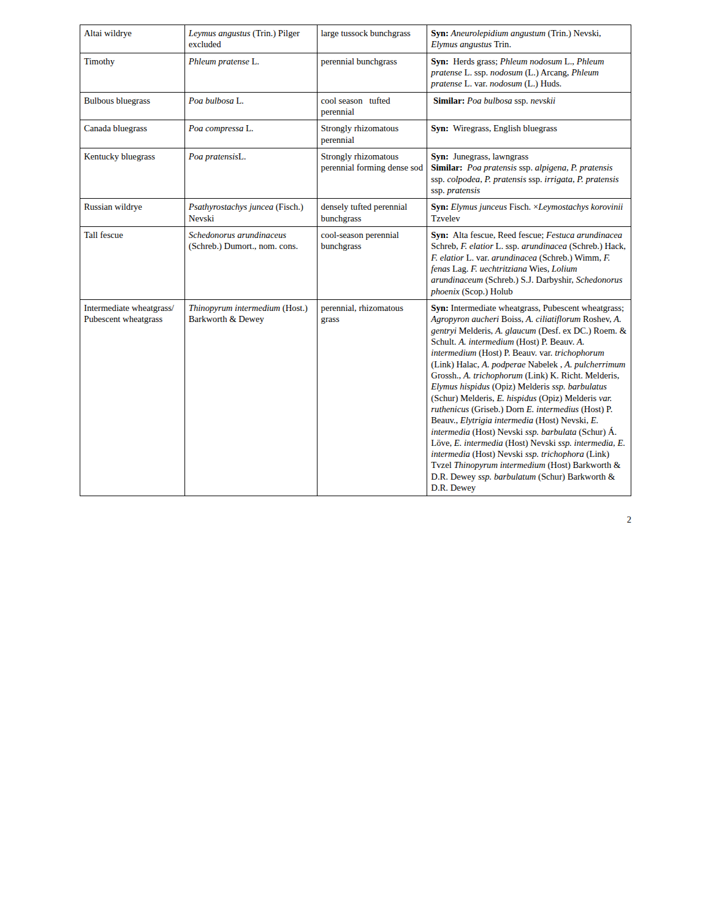| Altai wildrye | Leymus angustus (Trin.) Pilger excluded | large tussock bunchgrass | Syn: Aneurolepidium angustum (Trin.) Nevski, Elymus angustus Trin. |
| Timothy | Phleum pratense L. | perennial bunchgrass | Syn: Herds grass; Phleum nodosum L., Phleum pratense L. ssp. nodosum (L.) Arcang, Phleum pratense L. var. nodosum (L.) Huds. |
| Bulbous bluegrass | Poa bulbosa L. | cool season tufted perennial | Similar: Poa bulbosa ssp. nevskii |
| Canada bluegrass | Poa compressa L. | Strongly rhizomatous perennial | Syn: Wiregrass, English bluegrass |
| Kentucky bluegrass | Poa pratensis L. | Strongly rhizomatous perennial forming dense sod | Syn: Junegrass, lawngrass Similar: Poa pratensis ssp. alpigena , P. pratensis ssp. colpodea , P. pratensis ssp. irrigata , P. pratensis ssp. pratensis |
| Russian wildrye | Psathyrostachys juncea (Fisch.) Nevski | densely tufted perennial bunchgrass | Syn: Elymus junceus Fisch. × Leymostachys korovinii Tzvelev |
| Tall fescue | Schedonorus arundinaceus (Schreb.) Dumort., nom. cons. | cool-season perennial bunchgrass | Syn: Alta fescue, Reed fescue; Festuca arundinacea Schreb, F. elatior L. ssp. arundinacea (Schreb.) Hack, F. elatior L. var. arundinacea (Schreb.) Wimm, F. fenas Lag. F. uechtritziana Wies, Lolium arundinaceum (Schreb.) S.J. Darbyshir, Schedonorus phoenix (Scop.) Holub |
| Intermediate wheatgrass/ Pubescent wheatgrass | Thinopyrum intermedium (Host.) Barkworth & Dewey | perennial, rhizomatous grass | Syn: Intermediate wheatgrass, Pubescent wheatgrass; Agropyron aucheri Boiss, A. ciliatiflorum Roshev, A. gentryi Melderis, A. glaucum (Desf. ex DC.) Roem. & Schult. A. intermedium (Host) P. Beauv. A. intermedium (Host) P. Beauv. var. trichophorum (Link) Halac, A. podperae Nabelek , A. pulcherrimum Grossh., A. trichophorum (Link) K. Richt. Melderis, Elymus hispidus (Opiz) Melderis ssp. barbulatus (Schur) Melderis, E. hispidus (Opiz) Melderis var. ruthenicus (Griseb.) Dorn E. intermedius (Host) P. Beauv., Elytrigia intermedia (Host) Nevski, E. intermedia (Host) Nevski ssp. barbulata (Schur) Á. Löve, E. intermedia (Host) Nevski ssp. intermedia, E. intermedia (Host) Nevski ssp. trichophora (Link) Tvzel Thinopyrum intermedium (Host) Barkworth & D.R. Dewey ssp. barbulatum (Schur) Barkworth & D.R. Dewey |
2